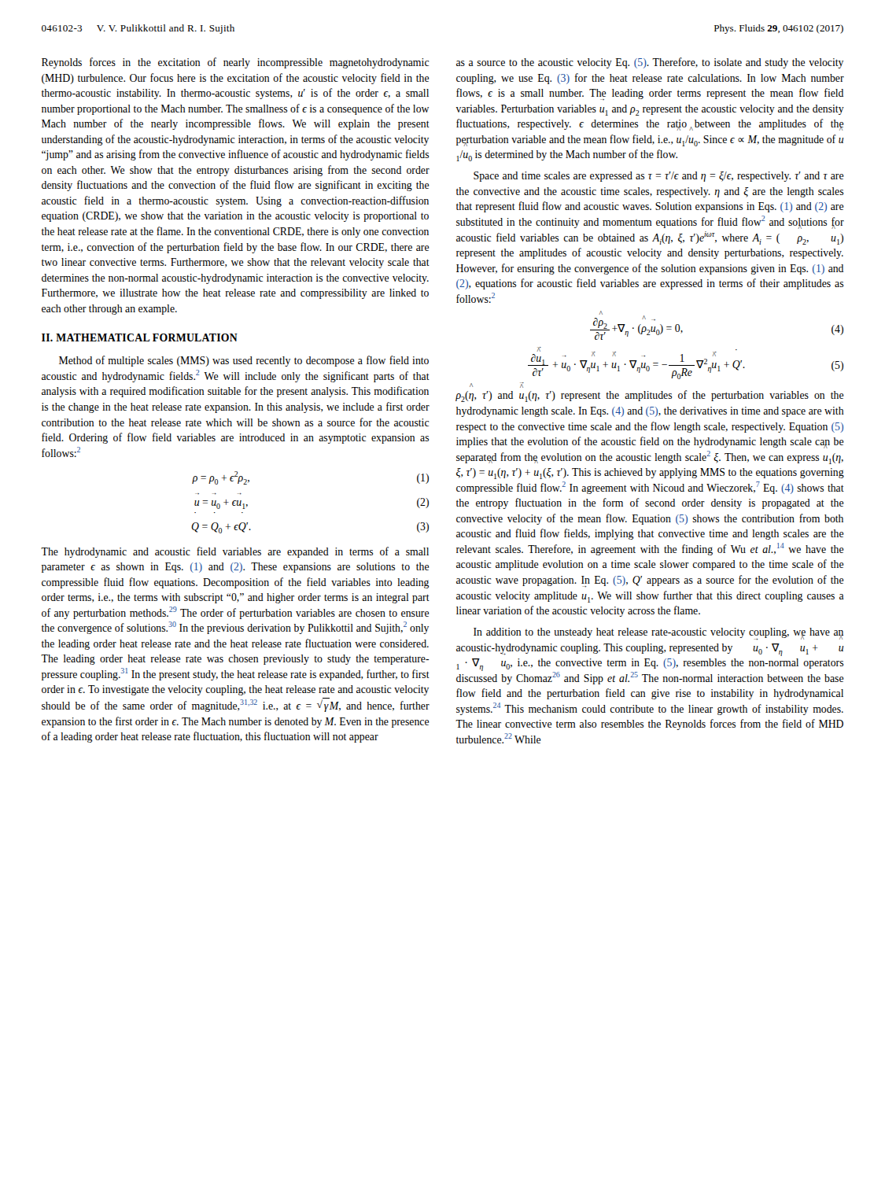046102-3 V. V. Pulikkottil and R. I. Sujith
Phys. Fluids 29, 046102 (2017)
Reynolds forces in the excitation of nearly incompressible magnetohydrodynamic (MHD) turbulence. Our focus here is the excitation of the acoustic velocity field in the thermo-acoustic instability. In thermo-acoustic systems, u′ is of the order ϵ, a small number proportional to the Mach number. The smallness of ϵ is a consequence of the low Mach number of the nearly incompressible flows. We will explain the present understanding of the acoustic-hydrodynamic interaction, in terms of the acoustic velocity “jump” and as arising from the convective influence of acoustic and hydrodynamic fields on each other. We show that the entropy disturbances arising from the second order density fluctuations and the convection of the fluid flow are significant in exciting the acoustic field in a thermo-acoustic system. Using a convection-reaction-diffusion equation (CRDE), we show that the variation in the acoustic velocity is proportional to the heat release rate at the flame. In the conventional CRDE, there is only one convection term, i.e., convection of the perturbation field by the base flow. In our CRDE, there are two linear convective terms. Furthermore, we show that the relevant velocity scale that determines the non-normal acoustic-hydrodynamic interaction is the convective velocity. Furthermore, we illustrate how the heat release rate and compressibility are linked to each other through an example.
II. MATHEMATICAL FORMULATION
Method of multiple scales (MMS) was used recently to decompose a flow field into acoustic and hydrodynamic fields.2 We will include only the significant parts of that analysis with a required modification suitable for the present analysis. This modification is the change in the heat release rate expansion. In this analysis, we include a first order contribution to the heat release rate which will be shown as a source for the acoustic field. Ordering of flow field variables are introduced in an asymptotic expansion as follows:2
ρ = ρ0 + ϵ2ρ2,
(1)
u = u0 + ϵu1,
(2)
Q = Q0 + ϵQ′.
(3)
The hydrodynamic and acoustic field variables are expanded in terms of a small parameter ϵ as shown in Eqs. (1) and (2). These expansions are solutions to the compressible fluid flow equations. Decomposition of the field variables into leading order terms, i.e., the terms with subscript “0,” and higher order terms is an integral part of any perturbation methods.29 The order of perturbation variables are chosen to ensure the convergence of solutions.30 In the previous derivation by Pulikkottil and Sujith,2 only the leading order heat release rate and the heat release rate fluctuation were considered. The leading order heat release rate was chosen previously to study the temperature-pressure coupling.31 In the present study, the heat release rate is expanded, further, to first order in ϵ. To investigate the velocity coupling, the heat release rate and acoustic velocity should be of the same order of magnitude,31,32 i.e., at ϵ = γM, and hence, further expansion to the first order in ϵ. The Mach number is denoted by M. Even in the presence of a leading order heat release rate fluctuation, this fluctuation will not appear
as a source to the acoustic velocity Eq. (5). Therefore, to isolate and study the velocity coupling, we use Eq. (3) for the heat release rate calculations. In low Mach number flows, ϵ is a small number. The leading order terms represent the mean flow field variables. Perturbation variables u1 and ρ2 represent the acoustic velocity and the density fluctuations, respectively. ϵ determines the ratio between the amplitudes of the perturbation variable and the mean flow field, i.e., u1/u0. Since ϵ ∝ M, the magnitude of u1/u0 is determined by the Mach number of the flow.
Space and time scales are expressed as τ = τ′/ϵ and η = ξ/ϵ, respectively. τ′ and τ are the convective and the acoustic time scales, respectively. η and ξ are the length scales that represent fluid flow and acoustic waves. Solution expansions in Eqs. (1) and (2) are substituted in the continuity and momentum equations for fluid flow2 and solutions for acoustic field variables can be obtained as Ai(η, ξ, τ′)eiωτ, where Ai = (ρ2, u1) represent the amplitudes of acoustic velocity and density perturbations, respectively. However, for ensuring the convergence of the solution expansions given in Eqs. (1) and (2), equations for acoustic field variables are expressed in terms of their amplitudes as follows:2
∂ρ2∂τ′+∇η · (ρ2u0) = 0,
(4)
∂u1∂τ′ + u0 · ∇ηu1 + u1 · ∇ηu0 = −1 ρ0Re∇2ηu1 + Q′.
(5)
ρ2(η, τ′) and u1(η, τ′) represent the amplitudes of the perturbation variables on the hydrodynamic length scale. In Eqs. (4) and (5), the derivatives in time and space are with respect to the convective time scale and the flow length scale, respectively. Equation (5) implies that the evolution of the acoustic field on the hydrodynamic length scale can be separated from the evolution on the acoustic length scale2 ξ. Then, we can express u1(η, ξ, τ′) = u1(η, τ′) + u1(ξ, τ′). This is achieved by applying MMS to the equations governing compressible fluid flow.2 In agreement with Nicoud and Wieczorek,7 Eq. (4) shows that the entropy fluctuation in the form of second order density is propagated at the convective velocity of the mean flow. Equation (5) shows the contribution from both acoustic and fluid flow fields, implying that convective time and length scales are the relevant scales. Therefore, in agreement with the finding of Wu et al.,14 we have the acoustic amplitude evolution on a time scale slower compared to the time scale of the acoustic wave propagation. In Eq. (5), Q′ appears as a source for the evolution of the acoustic velocity amplitude u1. We will show further that this direct coupling causes a linear variation of the acoustic velocity across the flame.
In addition to the unsteady heat release rate-acoustic velocity coupling, we have an acoustic-hydrodynamic coupling. This coupling, represented by u0 · ∇ηu1 + u1 · ∇ηu0, i.e., the convective term in Eq. (5), resembles the non-normal operators discussed by Chomaz26 and Sipp et al.25 The non-normal interaction between the base flow field and the perturbation field can give rise to instability in hydrodynamical systems.24 This mechanism could contribute to the linear growth of instability modes. The linear convective term also resembles the Reynolds forces from the field of MHD turbulence.22 While